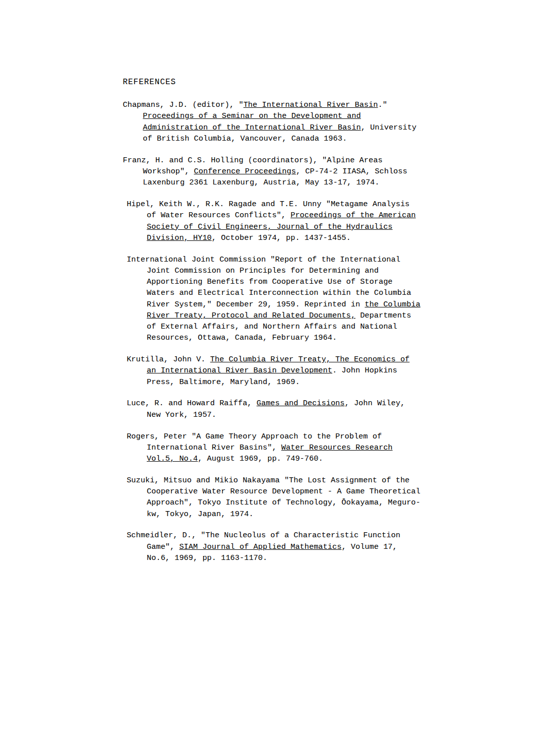References
Chapmans, J.D. (editor), "The International River Basin." Proceedings of a Seminar on the Development and Administration of the International River Basin, University of British Columbia, Vancouver, Canada 1963.
Franz, H. and C.S. Holling (coordinators), "Alpine Areas Workshop", Conference Proceedings, CP-74-2 IIASA, Schloss Laxenburg 2361 Laxenburg, Austria, May 13-17, 1974.
Hipel, Keith W., R.K. Ragade and T.E. Unny "Metagame Analysis of Water Resources Conflicts", Proceedings of the American Society of Civil Engineers, Journal of the Hydraulics Division, HY10, October 1974, pp. 1437-1455.
International Joint Commission "Report of the International Joint Commission on Principles for Determining and Apportioning Benefits from Cooperative Use of Storage Waters and Electrical Interconnection within the Columbia River System," December 29, 1959. Reprinted in the Columbia River Treaty, Protocol and Related Documents, Departments of External Affairs, and Northern Affairs and National Resources, Ottawa, Canada, February 1964.
Krutilla, John V. The Columbia River Treaty, The Economics of an International River Basin Development. John Hopkins Press, Baltimore, Maryland, 1969.
Luce, R. and Howard Raiffa, Games and Decisions, John Wiley, New York, 1957.
Rogers, Peter "A Game Theory Approach to the Problem of International River Basins", Water Resources Research Vol.5, No.4, August 1969, pp. 749-760.
Suzuki, Mitsuo and Mikio Nakayama "The Lost Assignment of the Cooperative Water Resource Development - A Game Theoretical Approach", Tokyo Institute of Technology, Ōokayama, Meguro-kw, Tokyo, Japan, 1974.
Schmeidler, D., "The Nucleolus of a Characteristic Function Game", SIAM Journal of Applied Mathematics, Volume 17, No.6, 1969, pp. 1163-1170.